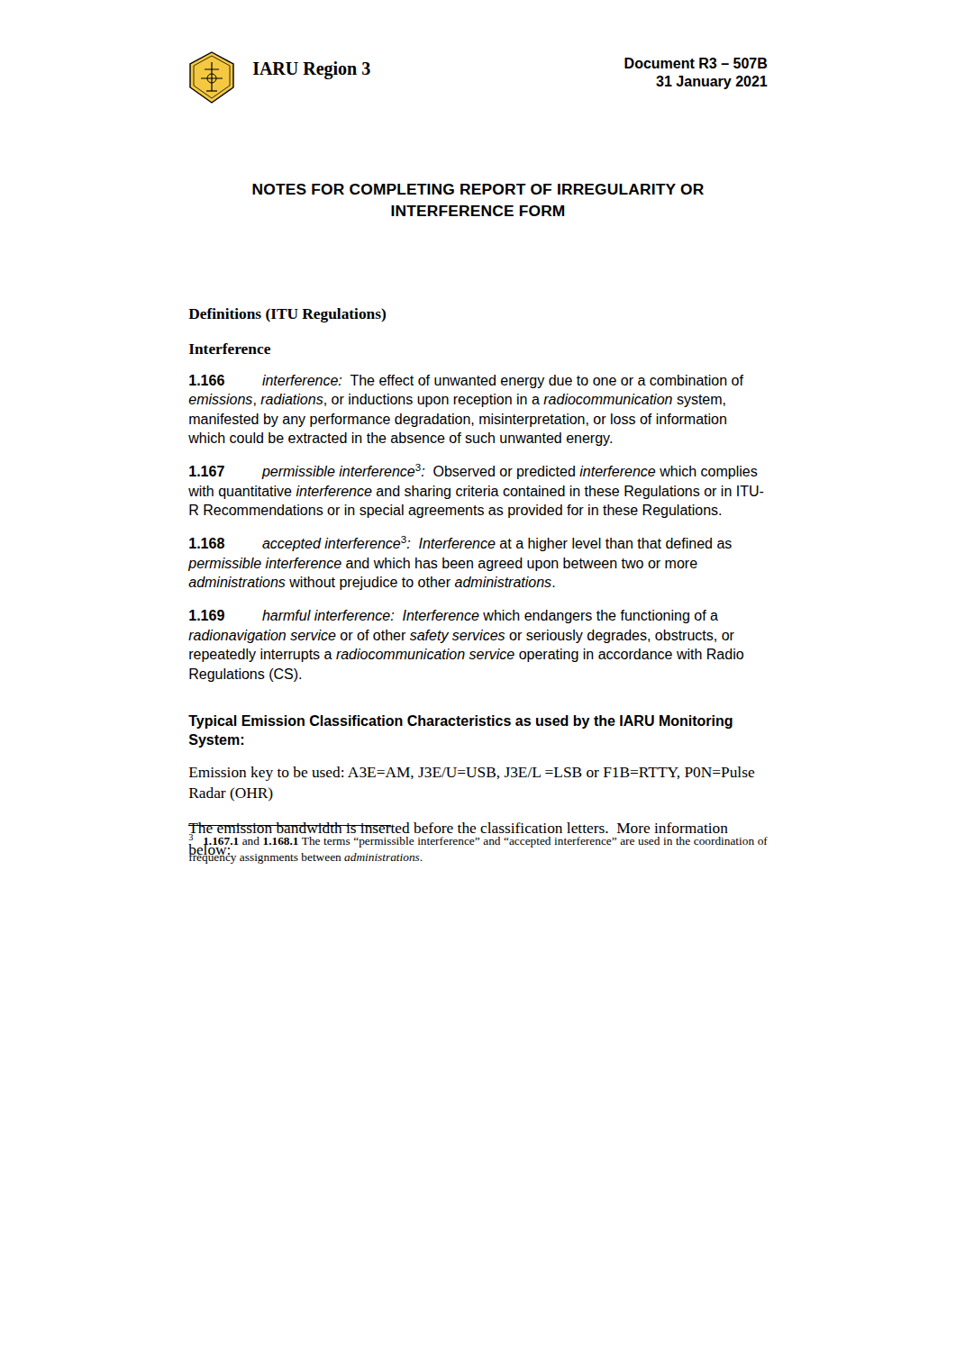IARU Region 3
Document R3 – 507B
31 January 2021
NOTES FOR COMPLETING REPORT OF IRREGULARITY OR INTERFERENCE FORM
Definitions (ITU Regulations)
Interference
1.166 interference: The effect of unwanted energy due to one or a combination of emissions, radiations, or inductions upon reception in a radiocommunication system, manifested by any performance degradation, misinterpretation, or loss of information which could be extracted in the absence of such unwanted energy.
1.167 permissible interference3: Observed or predicted interference which complies with quantitative interference and sharing criteria contained in these Regulations or in ITU-R Recommendations or in special agreements as provided for in these Regulations.
1.168 accepted interference3: Interference at a higher level than that defined as permissible interference and which has been agreed upon between two or more administrations without prejudice to other administrations.
1.169 harmful interference: Interference which endangers the functioning of a radionavigation service or of other safety services or seriously degrades, obstructs, or repeatedly interrupts a radiocommunication service operating in accordance with Radio Regulations (CS).
Typical Emission Classification Characteristics as used by the IARU Monitoring System:
Emission key to be used: A3E=AM, J3E/U=USB, J3E/L =LSB or F1B=RTTY, P0N=Pulse Radar (OHR)
The emission bandwidth is inserted before the classification letters. More information below:
3 1.167.1 and 1.168.1 The terms “permissible interference” and “accepted interference” are used in the coordination of frequency assignments between administrations.